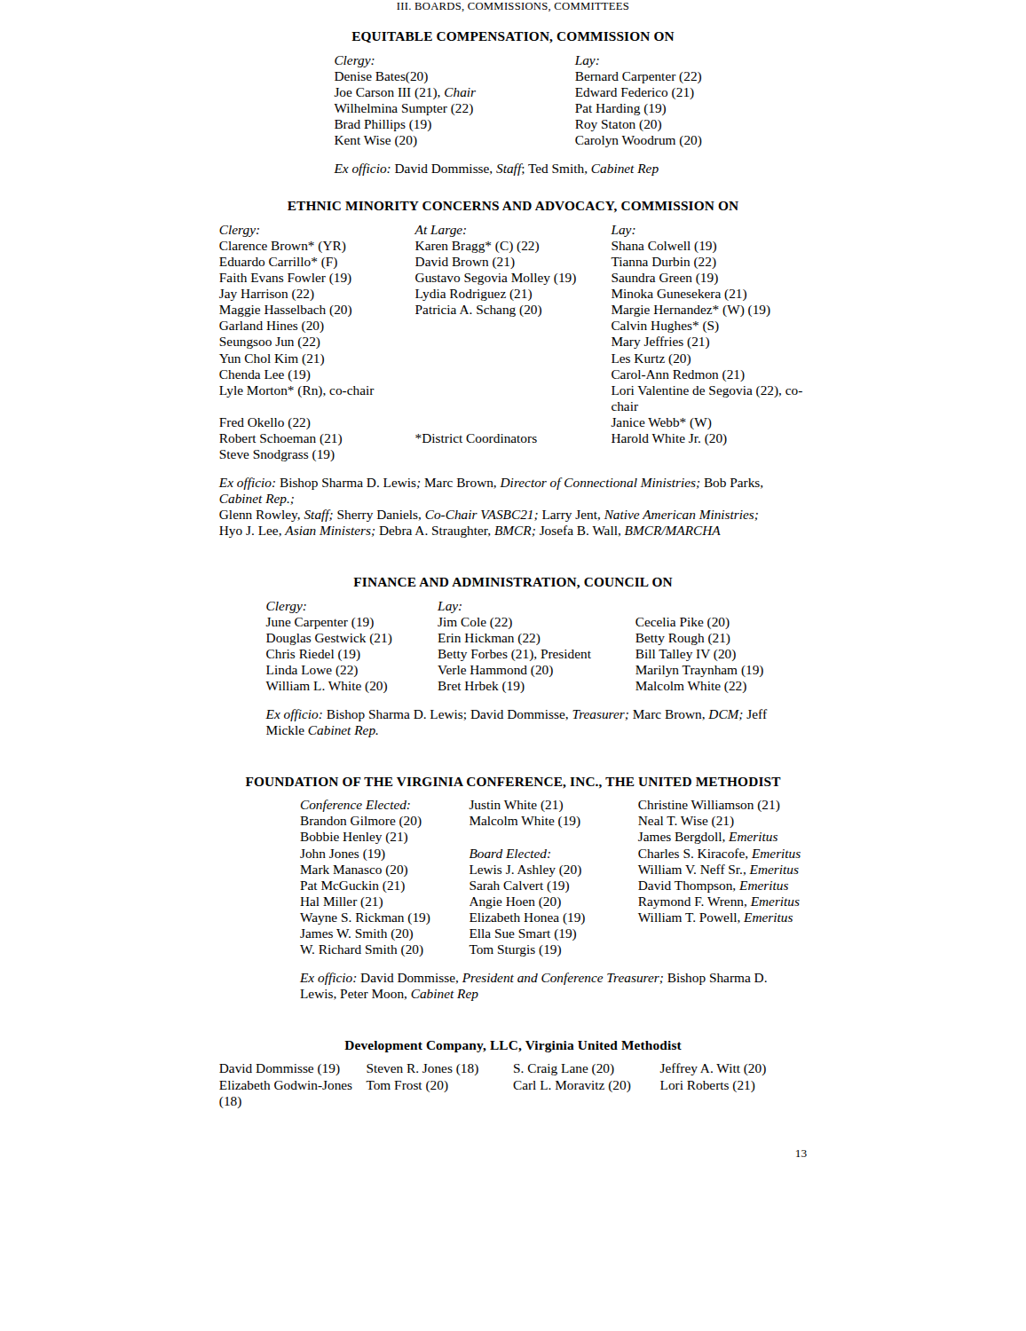III. BOARDS, COMMISSIONS, COMMITTEES
EQUITABLE COMPENSATION, COMMISSION ON
| Clergy: | Lay: |
| Denise Bates(20) | Bernard Carpenter (22) |
| Joe Carson III (21), Chair | Edward Federico (21) |
| Wilhelmina Sumpter (22) | Pat Harding (19) |
| Brad Phillips (19) | Roy Staton (20) |
| Kent Wise (20) | Carolyn Woodrum (20) |
Ex officio: David Dommisse, Staff; Ted Smith, Cabinet Rep
ETHNIC MINORITY CONCERNS AND ADVOCACY, COMMISSION ON
| Clergy: | At Large: | Lay: |
| Clarence Brown* (YR) | Karen Bragg* (C) (22) | Shana Colwell (19) |
| Eduardo Carrillo* (F) | David Brown (21) | Tianna Durbin (22) |
| Faith Evans Fowler (19) | Gustavo Segovia Molley (19) | Saundra Green (19) |
| Jay Harrison (22) | Lydia Rodriguez (21) | Minoka Gunesekera (21) |
| Maggie Hasselbach (20) | Patricia A. Schang (20) | Margie Hernandez* (W) (19) |
| Garland Hines (20) | | Calvin Hughes* (S) |
| Seungsoo Jun (22) | | Mary Jeffries (21) |
| Yun Chol Kim (21) | | Les Kurtz (20) |
| Chenda Lee (19) | | Carol-Ann Redmon (21) |
| Lyle Morton* (Rn), co-chair | | Lori Valentine de Segovia (22), co-chair |
| Fred Okello (22) | | Janice Webb* (W) |
| Robert Schoeman (21) | *District Coordinators | Harold White Jr. (20) |
| Steve Snodgrass (19) | | |
Ex officio: Bishop Sharma D. Lewis; Marc Brown, Director of Connectional Ministries; Bob Parks, Cabinet Rep.;
Glenn Rowley, Staff; Sherry Daniels, Co-Chair VASBC21; Larry Jent, Native American Ministries;
Hyo J. Lee, Asian Ministers; Debra A. Straughter, BMCR; Josefa B. Wall, BMCR/MARCHA
FINANCE AND ADMINISTRATION, COUNCIL ON
| Clergy: | Lay: | |
| June Carpenter (19) | Jim Cole (22) | Cecelia Pike (20) |
| Douglas Gestwick (21) | Erin Hickman (22) | Betty Rough (21) |
| Chris Riedel (19) | Betty Forbes (21), President | Bill Talley IV (20) |
| Linda Lowe (22) | Verle Hammond (20) | Marilyn Traynham (19) |
| William L. White (20) | Bret Hrbek (19) | Malcolm White (22) |
Ex officio: Bishop Sharma D. Lewis; David Dommisse, Treasurer; Marc Brown, DCM; Jeff Mickle Cabinet Rep.
FOUNDATION OF THE VIRGINIA CONFERENCE, INC., THE UNITED METHODIST
| Conference Elected: | Justin White (21) | Christine Williamson (21) |
| Brandon Gilmore (20) | Malcolm White (19) | Neal T. Wise (21) |
| Bobbie Henley (21) | | James Bergdoll, Emeritus |
| John Jones (19) | Board Elected: | Charles S. Kiracofe, Emeritus |
| Mark Manasco (20) | Lewis J. Ashley (20) | William V. Neff Sr., Emeritus |
| Pat McGuckin (21) | Sarah Calvert (19) | David Thompson, Emeritus |
| Hal Miller (21) | Angie Hoen (20) | Raymond F. Wrenn, Emeritus |
| Wayne S. Rickman (19) | Elizabeth Honea (19) | William T. Powell, Emeritus |
| James W. Smith (20) | Ella Sue Smart (19) | |
| W. Richard Smith (20) | Tom Sturgis (19) | |
Ex officio: David Dommisse, President and Conference Treasurer; Bishop Sharma D. Lewis, Peter Moon, Cabinet Rep
Development Company, LLC, Virginia United Methodist
| David Dommisse (19) | Steven R. Jones (18) | S. Craig Lane (20) | Jeffrey A. Witt (20) |
| Elizabeth Godwin-Jones (18) | Tom Frost (20) | Carl L. Moravitz (20) | Lori Roberts (21) |
13